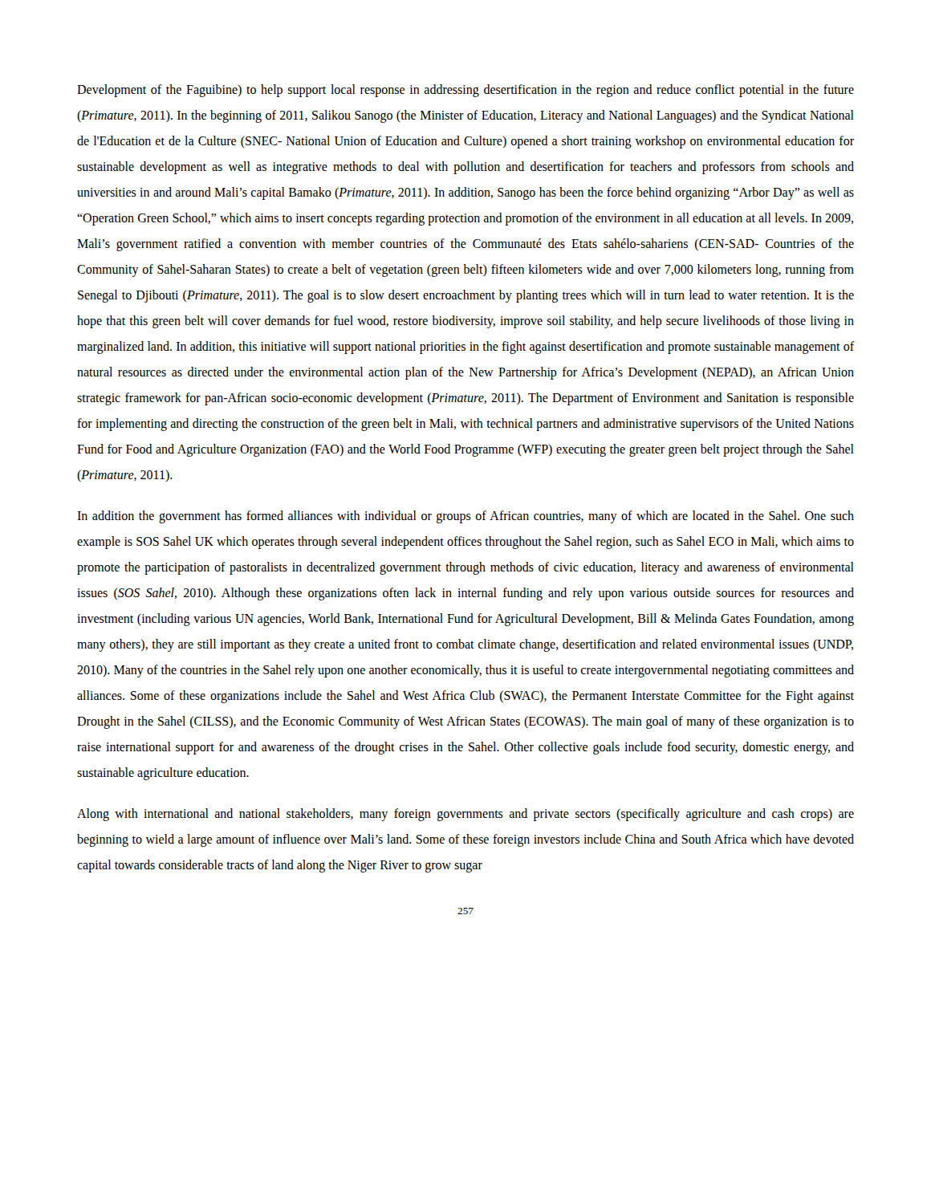Development of the Faguibine) to help support local response in addressing desertification in the region and reduce conflict potential in the future (Primature, 2011). In the beginning of 2011, Salikou Sanogo (the Minister of Education, Literacy and National Languages) and the Syndicat National de l'Education et de la Culture (SNEC- National Union of Education and Culture) opened a short training workshop on environmental education for sustainable development as well as integrative methods to deal with pollution and desertification for teachers and professors from schools and universities in and around Mali’s capital Bamako (Primature, 2011). In addition, Sanogo has been the force behind organizing “Arbor Day” as well as “Operation Green School,” which aims to insert concepts regarding protection and promotion of the environment in all education at all levels. In 2009, Mali’s government ratified a convention with member countries of the Communauté des Etats sahélo-sahariens (CEN-SAD- Countries of the Community of Sahel-Saharan States) to create a belt of vegetation (green belt) fifteen kilometers wide and over 7,000 kilometers long, running from Senegal to Djibouti (Primature, 2011). The goal is to slow desert encroachment by planting trees which will in turn lead to water retention. It is the hope that this green belt will cover demands for fuel wood, restore biodiversity, improve soil stability, and help secure livelihoods of those living in marginalized land. In addition, this initiative will support national priorities in the fight against desertification and promote sustainable management of natural resources as directed under the environmental action plan of the New Partnership for Africa’s Development (NEPAD), an African Union strategic framework for pan-African socio-economic development (Primature, 2011). The Department of Environment and Sanitation is responsible for implementing and directing the construction of the green belt in Mali, with technical partners and administrative supervisors of the United Nations Fund for Food and Agriculture Organization (FAO) and the World Food Programme (WFP) executing the greater green belt project through the Sahel (Primature, 2011).
In addition the government has formed alliances with individual or groups of African countries, many of which are located in the Sahel. One such example is SOS Sahel UK which operates through several independent offices throughout the Sahel region, such as Sahel ECO in Mali, which aims to promote the participation of pastoralists in decentralized government through methods of civic education, literacy and awareness of environmental issues (SOS Sahel, 2010). Although these organizations often lack in internal funding and rely upon various outside sources for resources and investment (including various UN agencies, World Bank, International Fund for Agricultural Development, Bill & Melinda Gates Foundation, among many others), they are still important as they create a united front to combat climate change, desertification and related environmental issues (UNDP, 2010). Many of the countries in the Sahel rely upon one another economically, thus it is useful to create intergovernmental negotiating committees and alliances. Some of these organizations include the Sahel and West Africa Club (SWAC), the Permanent Interstate Committee for the Fight against Drought in the Sahel (CILSS), and the Economic Community of West African States (ECOWAS). The main goal of many of these organization is to raise international support for and awareness of the drought crises in the Sahel. Other collective goals include food security, domestic energy, and sustainable agriculture education.
Along with international and national stakeholders, many foreign governments and private sectors (specifically agriculture and cash crops) are beginning to wield a large amount of influence over Mali’s land. Some of these foreign investors include China and South Africa which have devoted capital towards considerable tracts of land along the Niger River to grow sugar
257